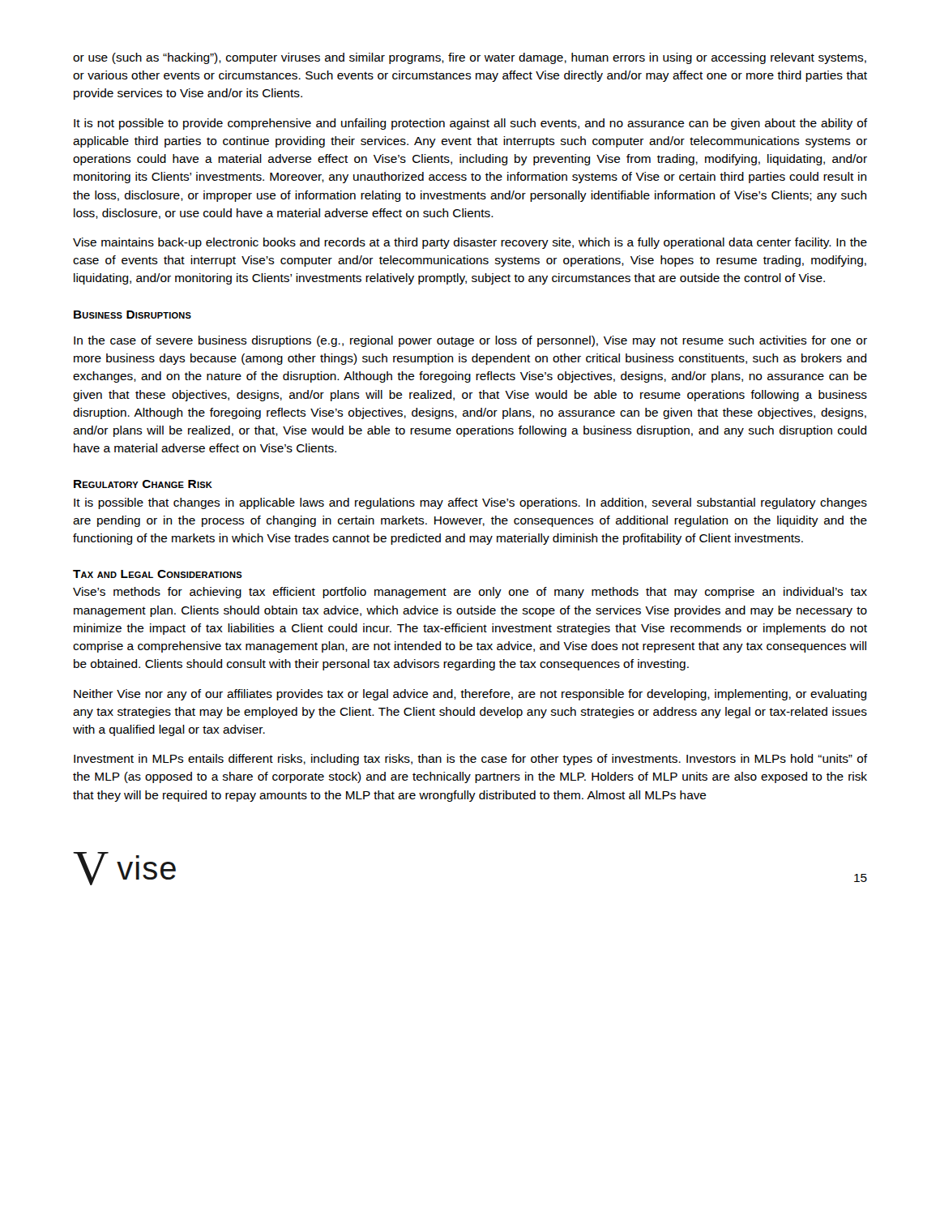or use (such as “hacking”), computer viruses and similar programs, fire or water damage, human errors in using or accessing relevant systems, or various other events or circumstances. Such events or circumstances may affect Vise directly and/or may affect one or more third parties that provide services to Vise and/or its Clients.
It is not possible to provide comprehensive and unfailing protection against all such events, and no assurance can be given about the ability of applicable third parties to continue providing their services. Any event that interrupts such computer and/or telecommunications systems or operations could have a material adverse effect on Vise’s Clients, including by preventing Vise from trading, modifying, liquidating, and/or monitoring its Clients’ investments. Moreover, any unauthorized access to the information systems of Vise or certain third parties could result in the loss, disclosure, or improper use of information relating to investments and/or personally identifiable information of Vise’s Clients; any such loss, disclosure, or use could have a material adverse effect on such Clients.
Vise maintains back-up electronic books and records at a third party disaster recovery site, which is a fully operational data center facility. In the case of events that interrupt Vise’s computer and/or telecommunications systems or operations, Vise hopes to resume trading, modifying, liquidating, and/or monitoring its Clients’ investments relatively promptly, subject to any circumstances that are outside the control of Vise.
Business Disruptions
In the case of severe business disruptions (e.g., regional power outage or loss of personnel), Vise may not resume such activities for one or more business days because (among other things) such resumption is dependent on other critical business constituents, such as brokers and exchanges, and on the nature of the disruption. Although the foregoing reflects Vise’s objectives, designs, and/or plans, no assurance can be given that these objectives, designs, and/or plans will be realized, or that Vise would be able to resume operations following a business disruption. Although the foregoing reflects Vise’s objectives, designs, and/or plans, no assurance can be given that these objectives, designs, and/or plans will be realized, or that, Vise would be able to resume operations following a business disruption, and any such disruption could have a material adverse effect on Vise’s Clients.
Regulatory Change Risk
It is possible that changes in applicable laws and regulations may affect Vise’s operations. In addition, several substantial regulatory changes are pending or in the process of changing in certain markets. However, the consequences of additional regulation on the liquidity and the functioning of the markets in which Vise trades cannot be predicted and may materially diminish the profitability of Client investments.
Tax and Legal Considerations
Vise’s methods for achieving tax efficient portfolio management are only one of many methods that may comprise an individual’s tax management plan. Clients should obtain tax advice, which advice is outside the scope of the services Vise provides and may be necessary to minimize the impact of tax liabilities a Client could incur. The tax-efficient investment strategies that Vise recommends or implements do not comprise a comprehensive tax management plan, are not intended to be tax advice, and Vise does not represent that any tax consequences will be obtained. Clients should consult with their personal tax advisors regarding the tax consequences of investing.
Neither Vise nor any of our affiliates provides tax or legal advice and, therefore, are not responsible for developing, implementing, or evaluating any tax strategies that may be employed by the Client. The Client should develop any such strategies or address any legal or tax-related issues with a qualified legal or tax adviser.
Investment in MLPs entails different risks, including tax risks, than is the case for other types of investments. Investors in MLPs hold “units” of the MLP (as opposed to a share of corporate stock) and are technically partners in the MLP. Holders of MLP units are also exposed to the risk that they will be required to repay amounts to the MLP that are wrongfully distributed to them. Almost all MLPs have
V vise
15